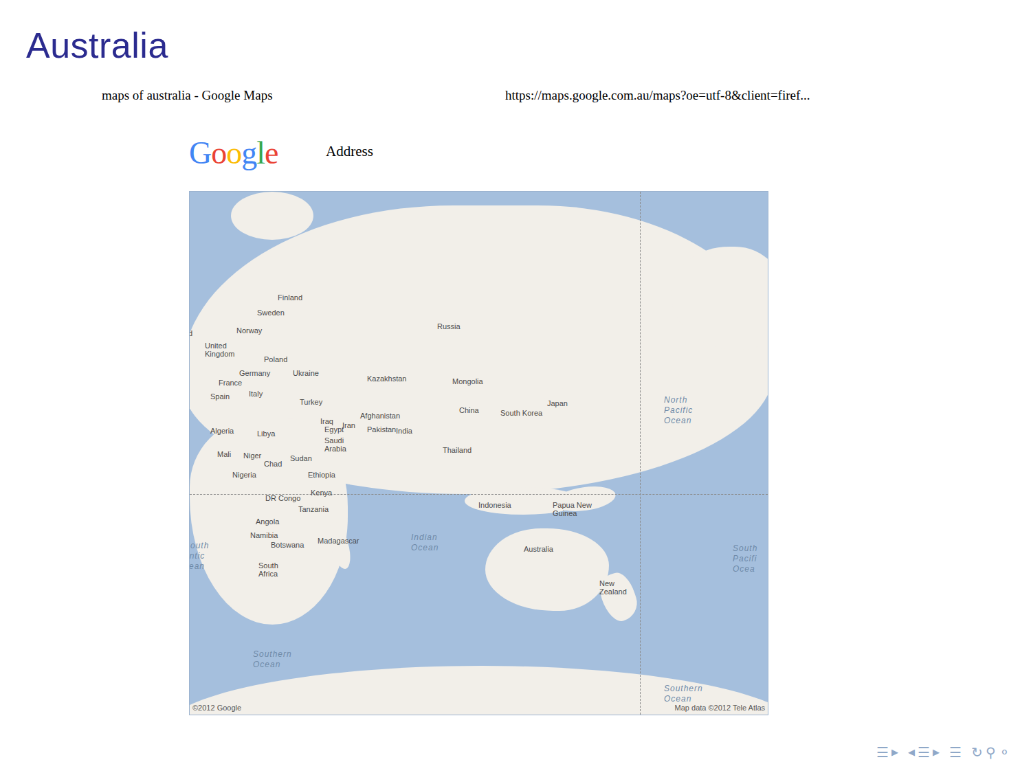Australia
maps of australia - Google Maps
https://maps.google.com.au/maps?oe=utf-8&client=firef...
Google
Address
Finland
Sweden
Norway
nd
United
Kingdom
Poland
Germany
Ukraine
France
Spain
Italy
Turkey
Iraq
Iran
Afghanistan
Pakistan
Egypt
Algeria
Libya
Saudi
Arabia
Mali
Niger
Chad
Sudan
Nigeria
Ethiopia
DR Congo
Kenya
Tanzania
Angola
Namibia
Botswana
Madagascar
South
Africa
Russia
Kazakhstan
Mongolia
China
India
Thailand
Japan
South Korea
Indonesia
Papua New
Guinea
Australia
New
Zealand
North
Pacific
Ocean
South
Pacifi
Ocea
Indian
Ocean
South
antic
cean
Southern
Ocean
Southern
Ocean
©2012 Google
Map data ©2012 Tele Atlas
☰▶
◀☰▶
☰
↻⚲⚬